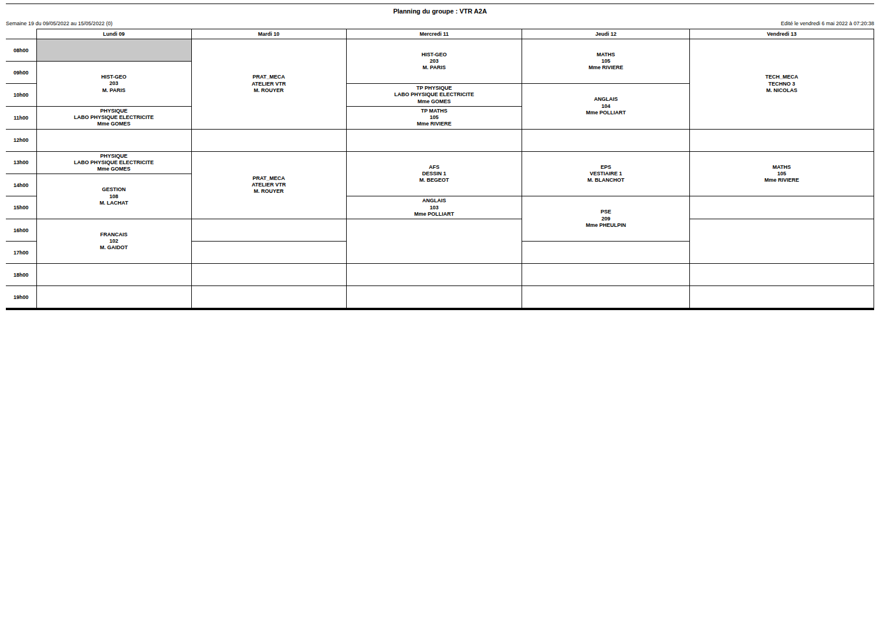Planning du groupe : VTR A2A
Semaine 19 du 09/05/2022 au 15/05/2022 (0) Edité le vendredi 6 mai 2022 à 07:20:38
| | Lundi 09 | Mardi 10 | Mercredi 11 | Jeudi 12 | Vendredi 13 |
| --- | --- | --- | --- | --- | --- |
| 08h00 | | PRAT_MECA ATELIER VTR M. ROUYER | HIST-GEO 203 M. PARIS | MATHS 105 Mme RIVIERE | TECH_MECA TECHNO 3 M. NICOLAS |
| 09h00 | HIST-GEO 203 M. PARIS |
| 10h00 | TP PHYSIQUE LABO PHYSIQUE ELECTRICITE Mme GOMES | ANGLAIS 104 Mme POLLIART |
| 11h00 | PHYSIQUE LABO PHYSIQUE ELECTRICITE Mme GOMES | TP MATHS 105 Mme RIVIERE |
| 12h00 | | | | | |
| 13h00 | PHYSIQUE LABO PHYSIQUE ELECTRICITE Mme GOMES | PRAT_MECA ATELIER VTR M. ROUYER | AFS DESSIN 1 M. BEGEOT | EPS VESTIAIRE 1 M. BLANCHOT | MATHS 105 Mme RIVIERE |
| 14h00 | GESTION 108 M. LACHAT |
| 15h00 | ANGLAIS 103 Mme POLLIART | PSE 209 Mme PHEULPIN | |
| 16h00 | FRANCAIS 102 M. GAIDOT | | | |
| 17h00 | | |
| 18h00 | | | | | |
| 19h00 | | | | | |